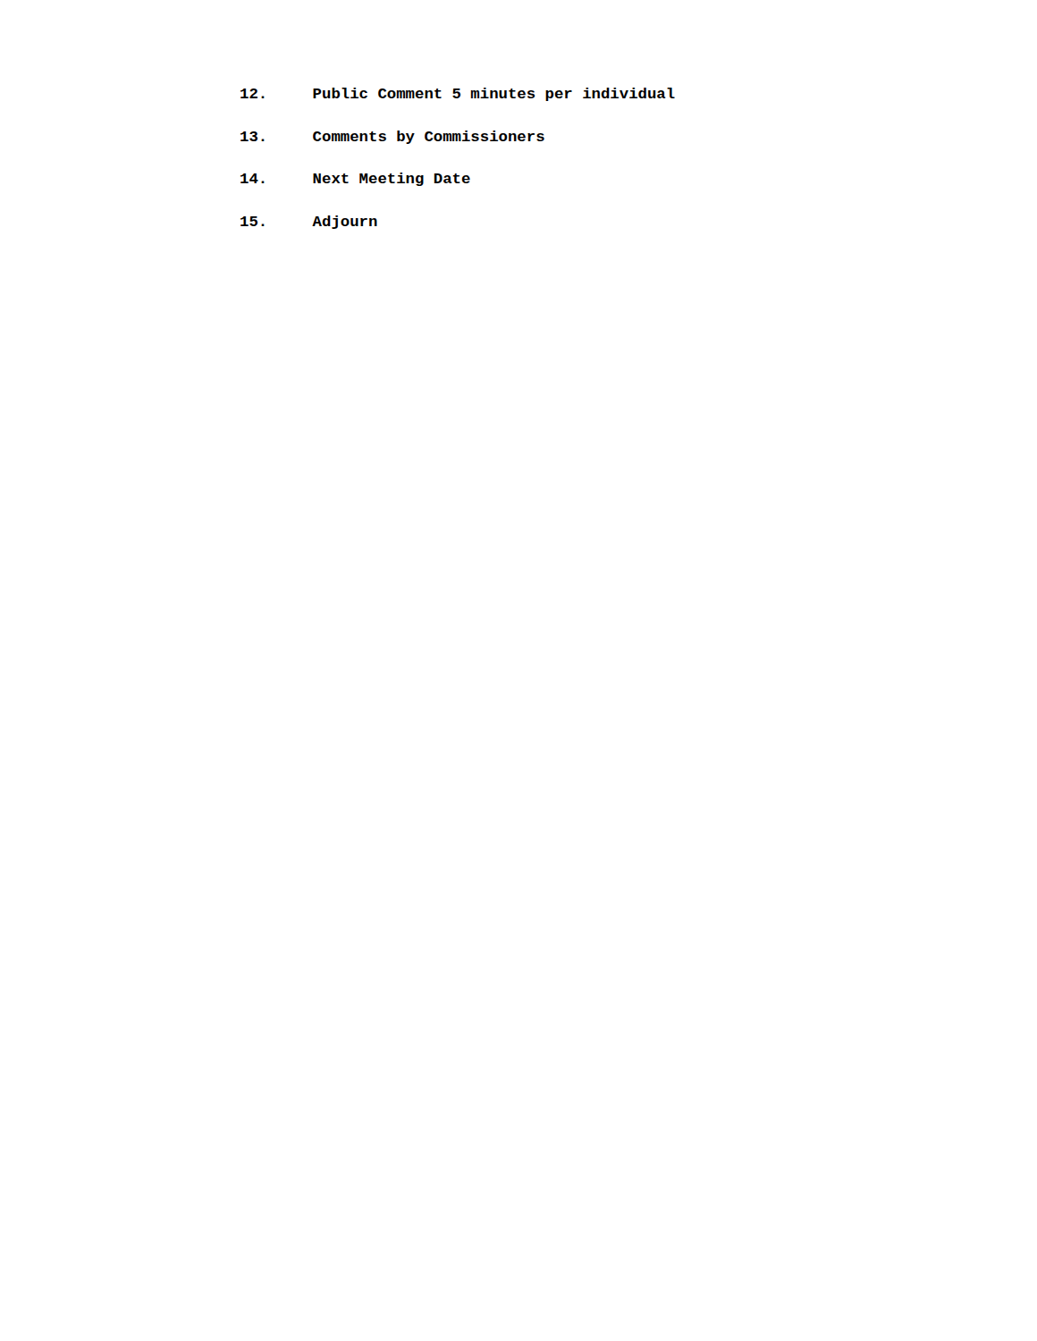12. Public Comment 5 minutes per individual
13. Comments by Commissioners
14. Next Meeting Date
15. Adjourn